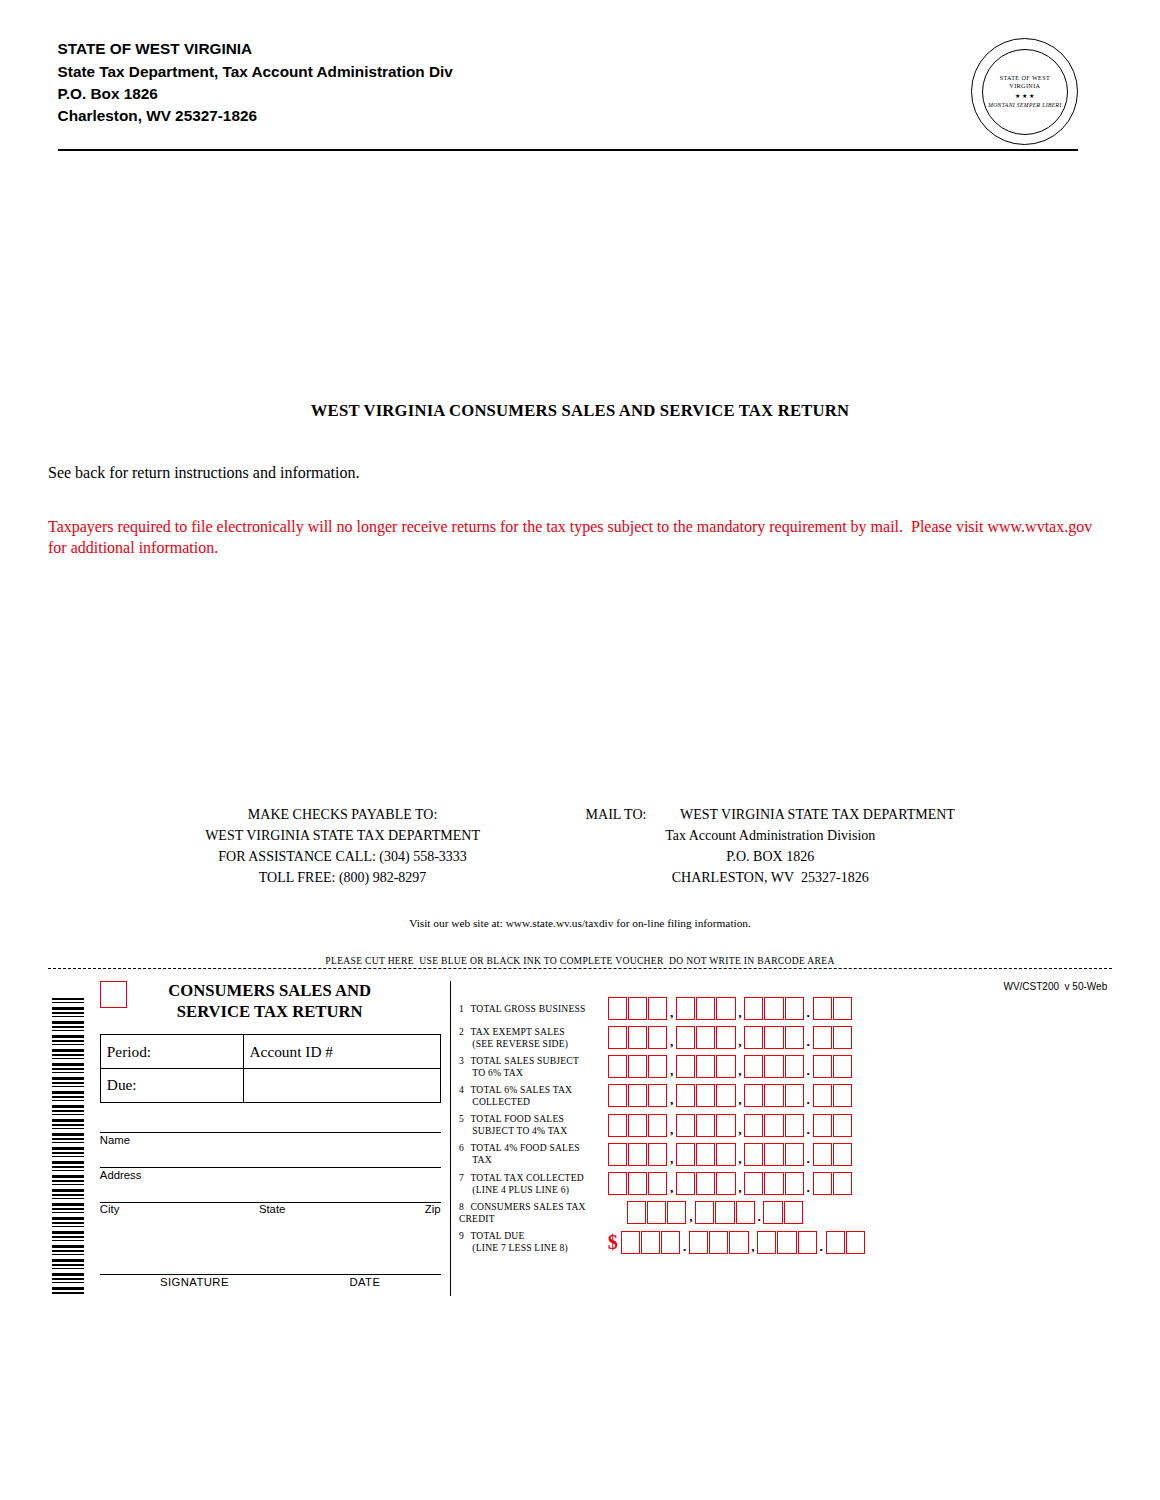STATE OF WEST VIRGINIA
State Tax Department, Tax Account Administration Div
P.O. Box 1826
Charleston, WV 25327-1826
STATE OF WEST VIRGINIA
★ ★ ★
MONTANI SEMPER LIBERI
WEST VIRGINIA CONSUMERS SALES AND SERVICE TAX RETURN
See back for return instructions and information.
Taxpayers required to file electronically will no longer receive returns for the tax types subject to the mandatory requirement by mail. Please visit www.wvtax.gov for additional information.
MAKE CHECKS PAYABLE TO:
WEST VIRGINIA STATE TAX DEPARTMENT
FOR ASSISTANCE CALL: (304) 558-3333
TOLL FREE: (800) 982-8297
MAIL TO: WEST VIRGINIA STATE TAX DEPARTMENT
Tax Account Administration Division
P.O. BOX 1826
CHARLESTON, WV 25327-1826
Visit our web site at: www.state.wv.us/taxdiv for on-line filing information.
PLEASE CUT HERE USE BLUE OR BLACK INK TO COMPLETE VOUCHER DO NOT WRITE IN BARCODE AREA
CONSUMERS SALES AND
SERVICE TAX RETURN
| Period: | Account ID # |
| Due: | |
Name
Address
City State Zip
SIGNATURE DATE
WV/CST200 v 50-Web
1 TOTAL GROSS BUSINESS
,
,
.
2 TAX EXEMPT SALES(SEE REVERSE SIDE)
,
,
.
3 TOTAL SALES SUBJECTTO 6% TAX
,
,
.
4 TOTAL 6% SALES TAXCOLLECTED
,
,
.
5 TOTAL FOOD SALESSUBJECT TO 4% TAX
,
,
.
6 TOTAL 4% FOOD SALESTAX
,
,
.
7 TOTAL TAX COLLECTED(LINE 4 PLUS LINE 6)
,
,
.
8 CONSUMERS SALES TAX CREDIT
,
.
9 TOTAL DUE(LINE 7 LESS LINE 8)
$
.
,
.